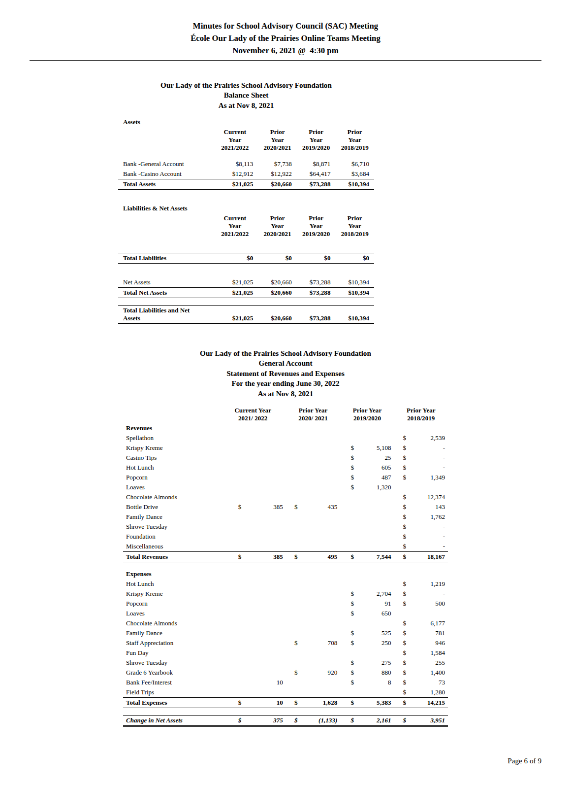Minutes for School Advisory Council (SAC) Meeting
École Our Lady of the Prairies Online Teams Meeting
November 6, 2021 @ 4:30 pm
Our Lady of the Prairies School Advisory Foundation
Balance Sheet
As at Nov 8, 2021
| Assets | |
| | Current Year 2021/2022 | Prior Year 2020/2021 | Prior Year 2019/2020 | Prior Year 2018/2019 |
| Bank -General Account | $8,113 | $7,738 | $8,871 | $6,710 |
| Bank -Casino Account | $12,912 | $12,922 | $64,417 | $3,684 |
| Total Assets | $21,025 | $20,660 | $73,288 | $10,394 |
| Liabilities & Net Assets | |
| | Current Year 2021/2022 | Prior Year 2020/2021 | Prior Year 2019/2020 | Prior Year 2018/2019 |
| Total Liabilities | $0 | $0 | $0 | $0 |
| Net Assets | $21,025 | $20,660 | $73,288 | $10,394 |
| Total Net Assets | $21,025 | $20,660 | $73,288 | $10,394 |
| Total Liabilities and Net Assets | $21,025 | $20,660 | $73,288 | $10,394 |
Our Lady of the Prairies School Advisory Foundation
General Account
Statement of Revenues and Expenses
For the year ending June 30, 2022
As at Nov 8, 2021
| | Current Year 2021/ 2022 | Prior Year 2020/ 2021 | Prior Year 2019/2020 | Prior Year 2018/2019 |
| Revenues | |
| Spellathon | | | | | | | $ | 2,539 |
| Krispy Kreme | | | | | $ | 5,108 | $ | - |
| Casino Tips | | | | | $ | 25 | $ | - |
| Hot Lunch | | | | | $ | 605 | $ | - |
| Popcorn | | | | | $ | 487 | $ | 1,349 |
| Loaves | | | | | $ | 1,320 | | |
| Chocolate Almonds | | | | | | | $ | 12,374 |
| Bottle Drive | $ | 385 | $ | 435 | | | $ | 143 |
| Family Dance | | | | | | | $ | 1,762 |
| Shrove Tuesday | | | | | | | $ | - |
| Foundation | | | | | | | $ | - |
| Miscellaneous | | | | | | | $ | - |
| Total Revenues | $ | 385 | $ | 495 | $ | 7,544 | $ | 18,167 |
| Expenses | |
| Hot Lunch | | | | | | | $ | 1,219 |
| Krispy Kreme | | | | | $ | 2,704 | $ | - |
| Popcorn | | | | | $ | 91 | $ | 500 |
| Loaves | | | | | $ | 650 | | |
| Chocolate Almonds | | | | | | | $ | 6,177 |
| Family Dance | | | | | $ | 525 | $ | 781 |
| Staff Appreciation | | | $ | 708 | $ | 250 | $ | 946 |
| Fun Day | | | | | | | $ | 1,584 |
| Shrove Tuesday | | | | | $ | 275 | $ | 255 |
| Grade 6 Yearbook | | | $ | 920 | $ | 880 | $ | 1,400 |
| Bank Fee/Interest | | 10 | | | $ | 8 | $ | 73 |
| Field Trips | | | | | | | $ | 1,280 |
| Total Expenses | $ | 10 | $ | 1,628 | $ | 5,383 | $ | 14,215 |
| Change in Net Assets | $ | 375 | $ | (1,133) | $ | 2,161 | $ | 3,951 |
Page 6 of 9